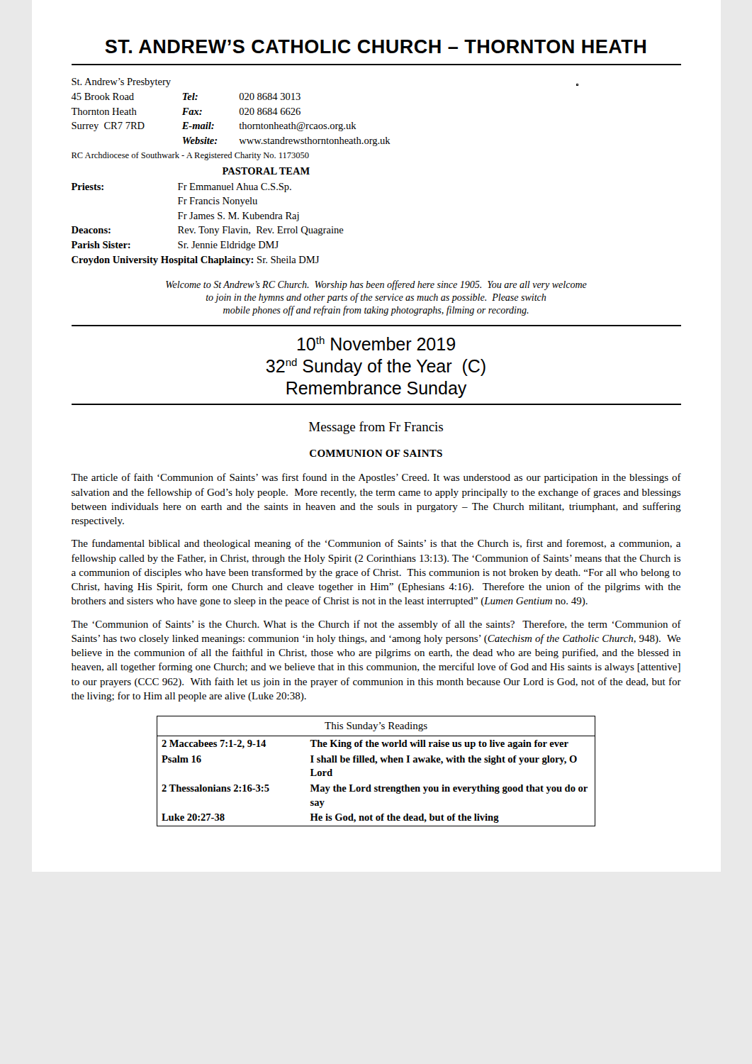St. Andrew’s Catholic Church – Thornton Heath
| St. Andrew’s Presbytery |
| 45 Brook Road | Tel: | 020 8684 3013 |
| Thornton Heath | Fax: | 020 8684 6626 |
| Surrey CR7 7RD | E-mail: | thorntonheath@rcaos.org.uk |
| | Website: | www.standrewsthorntonheath.org.uk |
RC Archdiocese of Southwark - A Registered Charity No. 1173050
PASTORAL TEAM
| Priests: | Fr Emmanuel Ahua C.S.Sp. |
| | Fr Francis Nonyelu |
| | Fr James S. M. Kubendra Raj |
| Deacons: | Rev. Tony Flavin, Rev. Errol Quagraine |
| Parish Sister: | Sr. Jennie Eldridge DMJ |
| Croydon University Hospital Chaplaincy: Sr. Sheila DMJ |
Welcome to St Andrew’s RC Church. Worship has been offered here since 1905. You are all very welcome
to join in the hymns and other parts of the service as much as possible. Please switch
mobile phones off and refrain from taking photographs, filming or recording.
10th November 2019
32nd Sunday of the Year (C)
Remembrance Sunday
Message from Fr Francis
COMMUNION OF SAINTS
The article of faith ‘Communion of Saints’ was first found in the Apostles’ Creed. It was understood as our participation in the blessings of salvation and the fellowship of God’s holy people. More recently, the term came to apply principally to the exchange of graces and blessings between individuals here on earth and the saints in heaven and the souls in purgatory – The Church militant, triumphant, and suffering respectively.
The fundamental biblical and theological meaning of the ‘Communion of Saints’ is that the Church is, first and foremost, a communion, a fellowship called by the Father, in Christ, through the Holy Spirit (2 Corinthians 13:13). The ‘Communion of Saints’ means that the Church is a communion of disciples who have been transformed by the grace of Christ. This communion is not broken by death. “For all who belong to Christ, having His Spirit, form one Church and cleave together in Him” (Ephesians 4:16). Therefore the union of the pilgrims with the brothers and sisters who have gone to sleep in the peace of Christ is not in the least interrupted” (Lumen Gentium no. 49).
The ‘Communion of Saints’ is the Church. What is the Church if not the assembly of all the saints? Therefore, the term ‘Communion of Saints’ has two closely linked meanings: communion ‘in holy things, and ‘among holy persons’ (Catechism of the Catholic Church, 948). We believe in the communion of all the faithful in Christ, those who are pilgrims on earth, the dead who are being purified, and the blessed in heaven, all together forming one Church; and we believe that in this communion, the merciful love of God and His saints is always [attentive] to our prayers (CCC 962). With faith let us join in the prayer of communion in this month because Our Lord is God, not of the dead, but for the living; for to Him all people are alive (Luke 20:38).
This Sunday’s Readings
| 2 Maccabees 7:1-2, 9-14 | The King of the world will raise us up to live again for ever |
| Psalm 16 | I shall be filled, when I awake, with the sight of your glory, O Lord |
| 2 Thessalonians 2:16-3:5 | May the Lord strengthen you in everything good that you do or say |
| Luke 20:27-38 | He is God, not of the dead, but of the living |